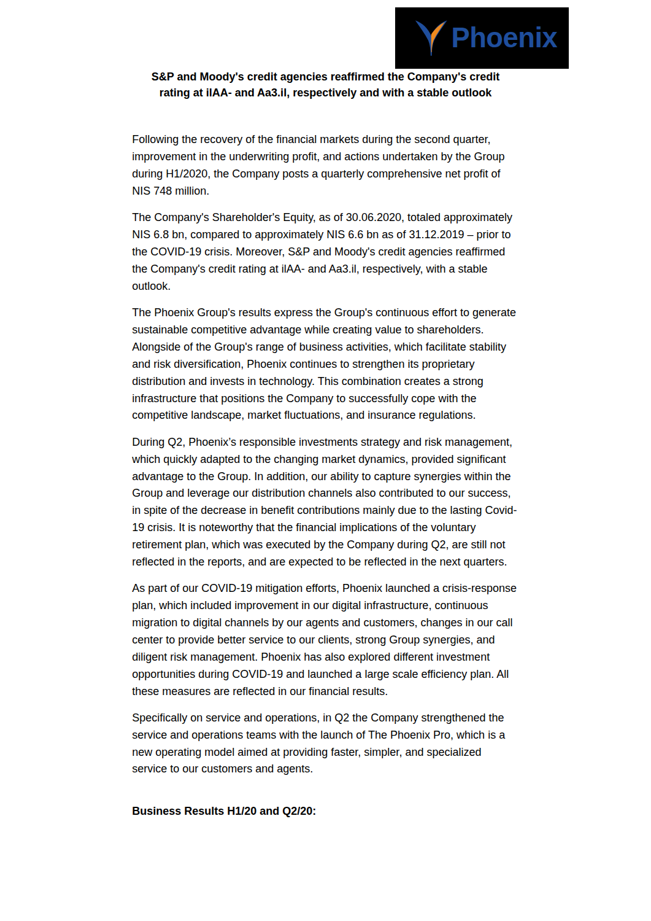Phoenix
S&P and Moody's credit agencies reaffirmed the Company's credit rating at ilAA- and Aa3.il, respectively and with a stable outlook
Following the recovery of the financial markets during the second quarter, improvement in the underwriting profit, and actions undertaken by the Group during H1/2020, the Company posts a quarterly comprehensive net profit of NIS 748 million.
The Company's Shareholder's Equity, as of 30.06.2020, totaled approximately NIS 6.8 bn, compared to approximately NIS 6.6 bn as of 31.12.2019 – prior to the COVID-19 crisis. Moreover, S&P and Moody's credit agencies reaffirmed the Company's credit rating at ilAA- and Aa3.il, respectively, with a stable outlook.
The Phoenix Group's results express the Group's continuous effort to generate sustainable competitive advantage while creating value to shareholders. Alongside of the Group's range of business activities, which facilitate stability and risk diversification, Phoenix continues to strengthen its proprietary distribution and invests in technology. This combination creates a strong infrastructure that positions the Company to successfully cope with the competitive landscape, market fluctuations, and insurance regulations.
During Q2, Phoenix’s responsible investments strategy and risk management, which quickly adapted to the changing market dynamics, provided significant advantage to the Group. In addition, our ability to capture synergies within the Group and leverage our distribution channels also contributed to our success, in spite of the decrease in benefit contributions mainly due to the lasting Covid-19 crisis. It is noteworthy that the financial implications of the voluntary retirement plan, which was executed by the Company during Q2, are still not reflected in the reports, and are expected to be reflected in the next quarters.
As part of our COVID-19 mitigation efforts, Phoenix launched a crisis-response plan, which included improvement in our digital infrastructure, continuous migration to digital channels by our agents and customers, changes in our call center to provide better service to our clients, strong Group synergies, and diligent risk management. Phoenix has also explored different investment opportunities during COVID-19 and launched a large scale efficiency plan. All these measures are reflected in our financial results.
Specifically on service and operations, in Q2 the Company strengthened the service and operations teams with the launch of The Phoenix Pro, which is a new operating model aimed at providing faster, simpler, and specialized service to our customers and agents.
Business Results H1/20 and Q2/20: